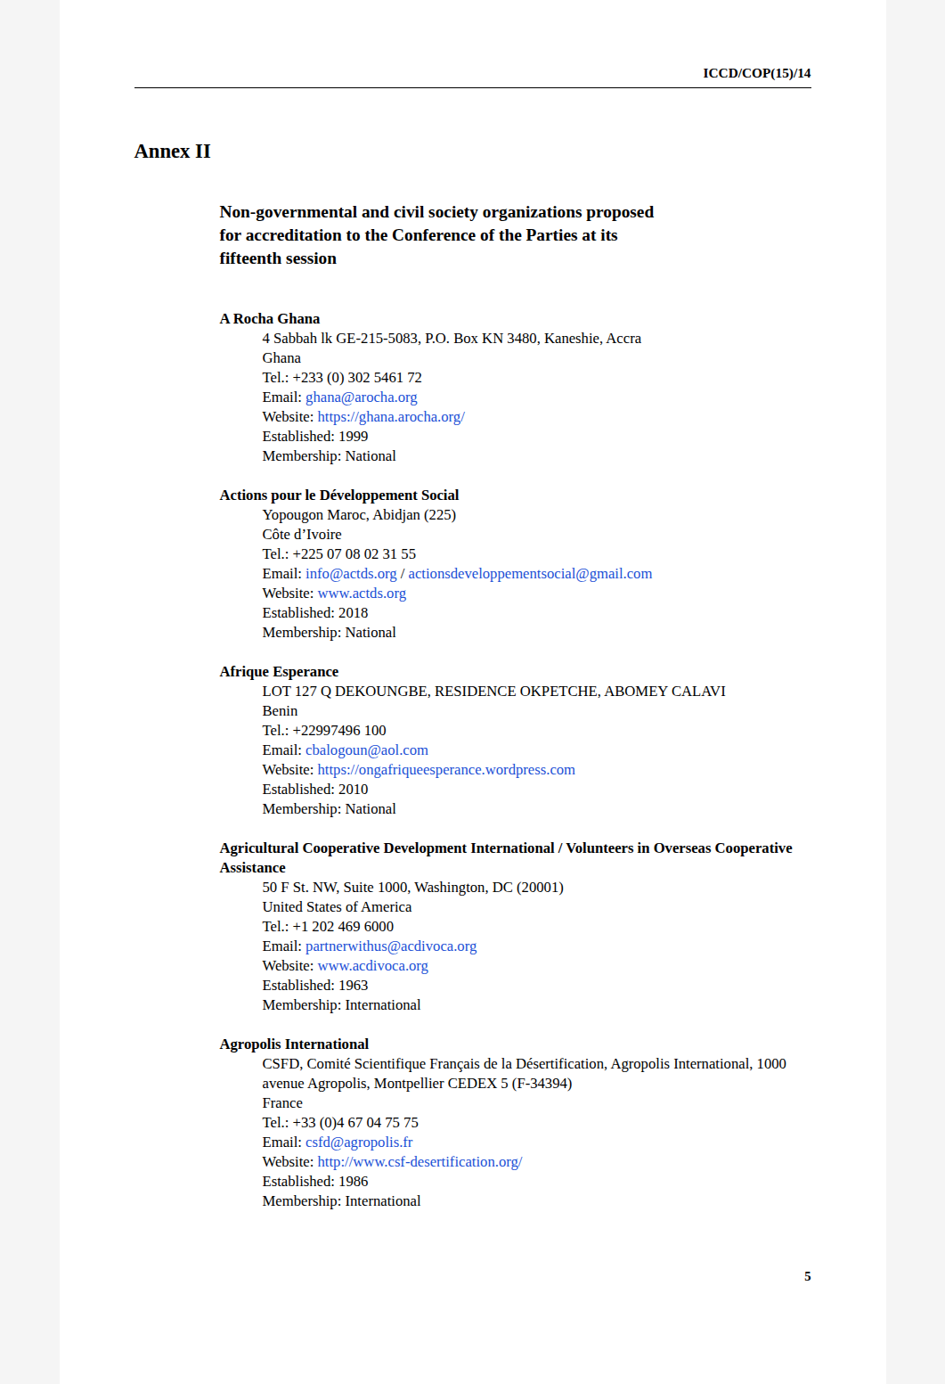ICCD/COP(15)/14
Annex II
Non-governmental and civil society organizations proposed
for accreditation to the Conference of the Parties at its
fifteenth session
A Rocha Ghana
4 Sabbah lk GE-215-5083, P.O. Box KN 3480, Kaneshie, Accra
Ghana
Tel.: +233 (0) 302 5461 72
Email: ghana@arocha.org
Website: https://ghana.arocha.org/
Established: 1999
Membership: National
Actions pour le Développement Social
Yopougon Maroc, Abidjan (225)
Côte d’Ivoire
Tel.: +225 07 08 02 31 55
Email: info@actds.org / actionsdeveloppementsocial@gmail.com
Website: www.actds.org
Established: 2018
Membership: National
Afrique Esperance
LOT 127 Q DEKOUNGBE, RESIDENCE OKPETCHE, ABOMEY CALAVI
Benin
Tel.: +22997496 100
Email: cbalogoun@aol.com
Website: https://ongafriqueesperance.wordpress.com
Established: 2010
Membership: National
Agricultural Cooperative Development International / Volunteers in Overseas Cooperative Assistance
50 F St. NW, Suite 1000, Washington, DC (20001)
United States of America
Tel.: +1 202 469 6000
Email: partnerwithus@acdivoca.org
Website: www.acdivoca.org
Established: 1963
Membership: International
Agropolis International
CSFD, Comité Scientifique Français de la Désertification, Agropolis International, 1000 avenue Agropolis, Montpellier CEDEX 5 (F-34394)
France
Tel.: +33 (0)4 67 04 75 75
Email: csfd@agropolis.fr
Website: http://www.csf-desertification.org/
Established: 1986
Membership: International
5